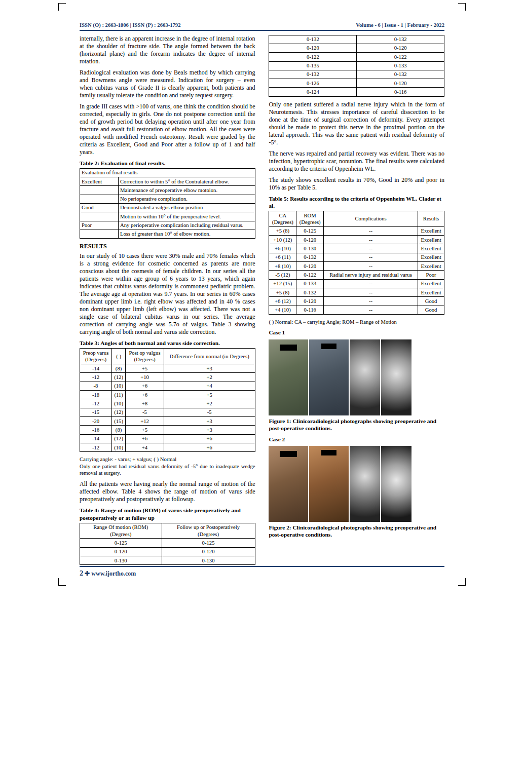ISSN (O) : 2663-1806 | ISSN (P) : 2663-1792
Volume - 6 | Issue - 1 | February - 2022
internally, there is an apparent increase in the degree of internal rotation at the shoulder of fracture side. The angle formed between the back (horizontal plane) and the forearm indicates the degree of internal rotation.
Radiological evaluation was done by Beals method by which carrying and Bowmens angle were measured. Indication for surgery – even when cubitus varus of Grade II is clearly apparent, both patients and family usually tolerate the condition and rarely request surgery.
In grade III cases with >100 of varus, one think the condition should be corrected, especially in girls. One do not postpone correction until the end of growth period but delaying operation until after one year from fracture and await full restoration of elbow motion. All the cases were operated with modified French osteotomy. Result were graded by the criteria as Excellent, Good and Poor after a follow up of 1 and half years.
Table 2: Evaluation of final results.
| Evaluation of final results |
| Excellent | Correction to within 5° of the Contralateral elbow. |
| | Maintenance of preoperative elbow motoion. |
| | No perioperative complication. |
| Good | Demonstrated a valgus elbow position |
| | Motion to within 10° of the preoperative level. |
| Poor | Any perioperative complication including residual varus. |
| | Loss of greater than 10° of elbow motion. |
RESULTS
In our study of 10 cases there were 30% male and 70% females which is a strong evidence for cosmetic concerned as parents are more conscious about the cosmesis of female children. In our series all the patients were within age group of 6 years to 13 years, which again indicates that cubitus varus deformity is commonest pediatric problem. The average age at operation was 9.7 years. In our series in 60% cases dominant upper limb i.e. right elbow was affected and in 40 % cases non dominant upper limb (left elbow) was affected. There was not a single case of bilateral cubitus varus in our series. The average correction of carrying angle was 5.7o of valgus. Table 3 showing carrying angle of both normal and varus side correction.
Table 3: Angles of both normal and varus side correction.
| Preop varus (Degrees) | ( ) | Post op valgus (Degrees) | Difference from normal (in Degrees) |
| -14 | (8) | +5 | +3 |
| -12 | (12) | +10 | +2 |
| -8 | (10) | +6 | +4 |
| -18 | (11) | +6 | +5 |
| -12 | (10) | +8 | +2 |
| -15 | (12) | -5 | -5 |
| -20 | (15) | +12 | +3 |
| -16 | (8) | +5 | +3 |
| -14 | (12) | +6 | +6 |
| -12 | (10) | +4 | +6 |
Carrying angle: - varus; + valgus; ( ) Normal
Only one patient had residual varus deformity of -5° due to inadequate wedge removal at surgery.
All the patients were having nearly the normal range of motion of the affected elbow. Table 4 shows the range of motion of varus side preoperatively and postoperatively at followup.
Table 4: Range of motion (ROM) of varus side preoperatively and postoperatively or at follow up
| Range Of motion (ROM) (Degrees) | Follow up or Postoperatively (Degrees) |
| 0-125 | 0-125 |
| 0-120 | 0-120 |
| 0-130 | 0-130 |
| 0-132 | 0-132 |
| 0-120 | 0-120 |
| 0-122 | 0-122 |
| 0-135 | 0-133 |
| 0-132 | 0-132 |
| 0-126 | 0-120 |
| 0-124 | 0-116 |
Only one patient suffered a radial nerve injury which in the form of Neurotemesis. This stresses importance of careful disscection to be done at the time of surgical correction of deformity. Every attempet should be made to protect this nerve in the proximal portion on the lateral approach. This was the same patient with residual deformity of -5°.
The nerve was repaired and partial recovery was evident. There was no infection, hypertrophic scar, nonunion. The final results were calculated according to the criteria of Oppenheim WL.
The study shows excellent results in 70%, Good in 20% and poor in 10% as per Table 5.
Table 5: Results according to the criteria of Oppenheim WL, Clader et al.
| CA (Degrees) | ROM (Degrees) | Complications | Results |
| +5 (8) | 0-125 | -- | Excellent |
| +10 (12) | 0-120 | -- | Excellent |
| +6 (10) | 0-130 | -- | Excellent |
| +6 (11) | 0-132 | -- | Excellent |
| +8 (10) | 0-120 | -- | Excellent |
| -5 (12) | 0-122 | Radial nerve injury and residual varus | Poor |
| +12 (15) | 0-133 | -- | Excellent |
| +5 (8) | 0-132 | -- | Excellent |
| +6 (12) | 0-120 | -- | Good |
| +4 (10) | 0-116 | -- | Good |
( ) Normal: CA – carrying Angle; ROM – Range of Motion
Case 1
Figure 1: Clinicoradiological photographs showing preoperative and post-operative conditions.
Case 2
Figure 2: Clinicoradiological photographs showing preoperative and post-operative conditions.
2 ✚ www.ijortho.com